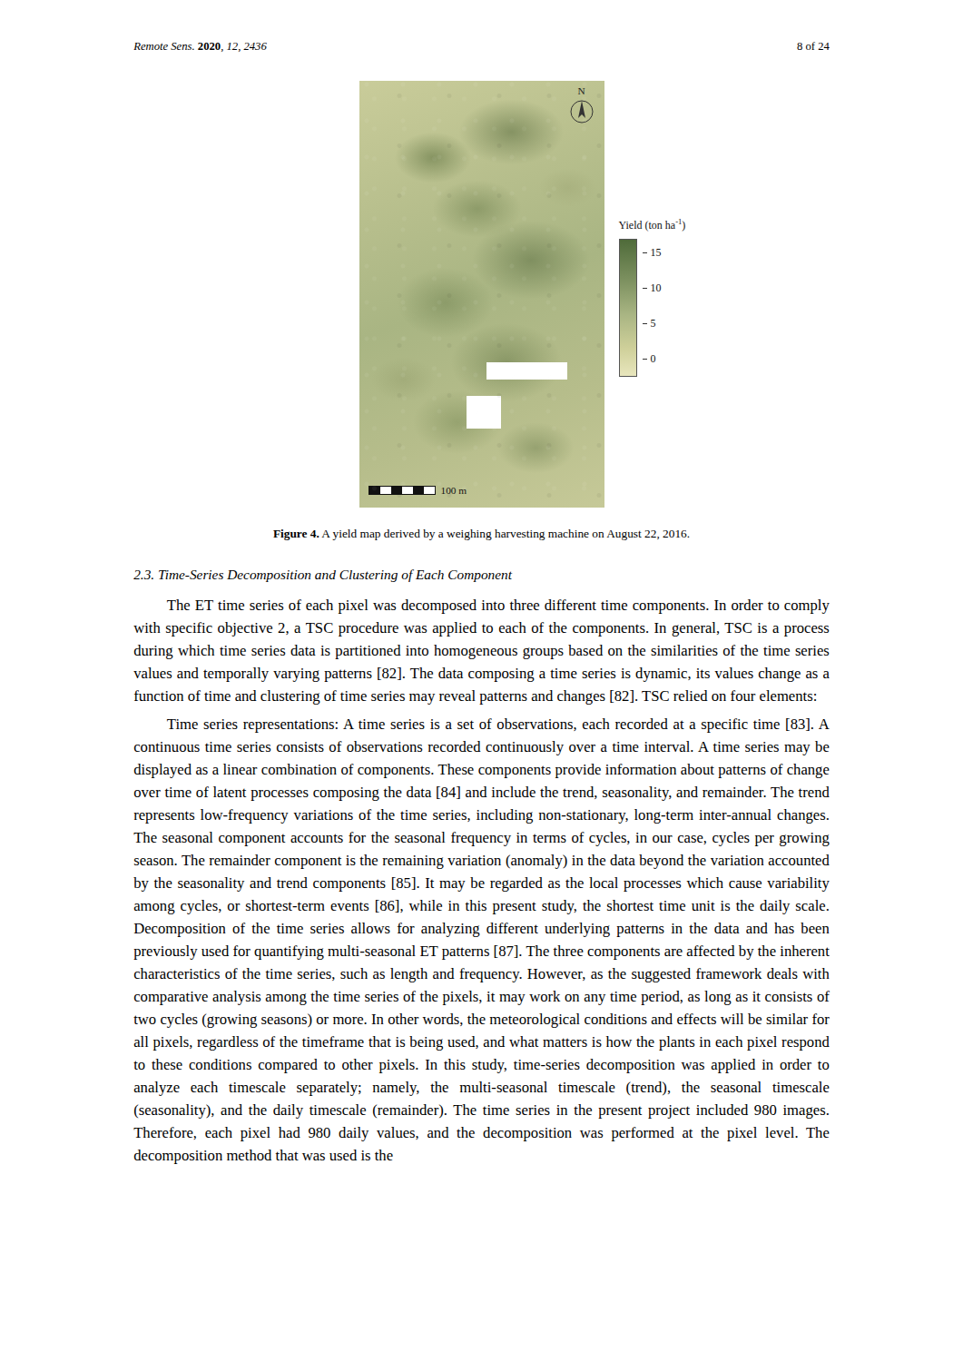Remote Sens. 2020, 12, 2436 8 of 24
N
100 m
Yield (ton ha-1)
15 10 5 0
Figure 4. A yield map derived by a weighing harvesting machine on August 22, 2016.
2.3. Time-Series Decomposition and Clustering of Each Component
The ET time series of each pixel was decomposed into three different time components. In order to comply with specific objective 2, a TSC procedure was applied to each of the components. In general, TSC is a process during which time series data is partitioned into homogeneous groups based on the similarities of the time series values and temporally varying patterns [82]. The data composing a time series is dynamic, its values change as a function of time and clustering of time series may reveal patterns and changes [82]. TSC relied on four elements:
Time series representations: A time series is a set of observations, each recorded at a specific time [83]. A continuous time series consists of observations recorded continuously over a time interval. A time series may be displayed as a linear combination of components. These components provide information about patterns of change over time of latent processes composing the data [84] and include the trend, seasonality, and remainder. The trend represents low-frequency variations of the time series, including non-stationary, long-term inter-annual changes. The seasonal component accounts for the seasonal frequency in terms of cycles, in our case, cycles per growing season. The remainder component is the remaining variation (anomaly) in the data beyond the variation accounted by the seasonality and trend components [85]. It may be regarded as the local processes which cause variability among cycles, or shortest-term events [86], while in this present study, the shortest time unit is the daily scale. Decomposition of the time series allows for analyzing different underlying patterns in the data and has been previously used for quantifying multi-seasonal ET patterns [87]. The three components are affected by the inherent characteristics of the time series, such as length and frequency. However, as the suggested framework deals with comparative analysis among the time series of the pixels, it may work on any time period, as long as it consists of two cycles (growing seasons) or more. In other words, the meteorological conditions and effects will be similar for all pixels, regardless of the timeframe that is being used, and what matters is how the plants in each pixel respond to these conditions compared to other pixels. In this study, time-series decomposition was applied in order to analyze each timescale separately; namely, the multi-seasonal timescale (trend), the seasonal timescale (seasonality), and the daily timescale (remainder). The time series in the present project included 980 images. Therefore, each pixel had 980 daily values, and the decomposition was performed at the pixel level. The decomposition method that was used is the